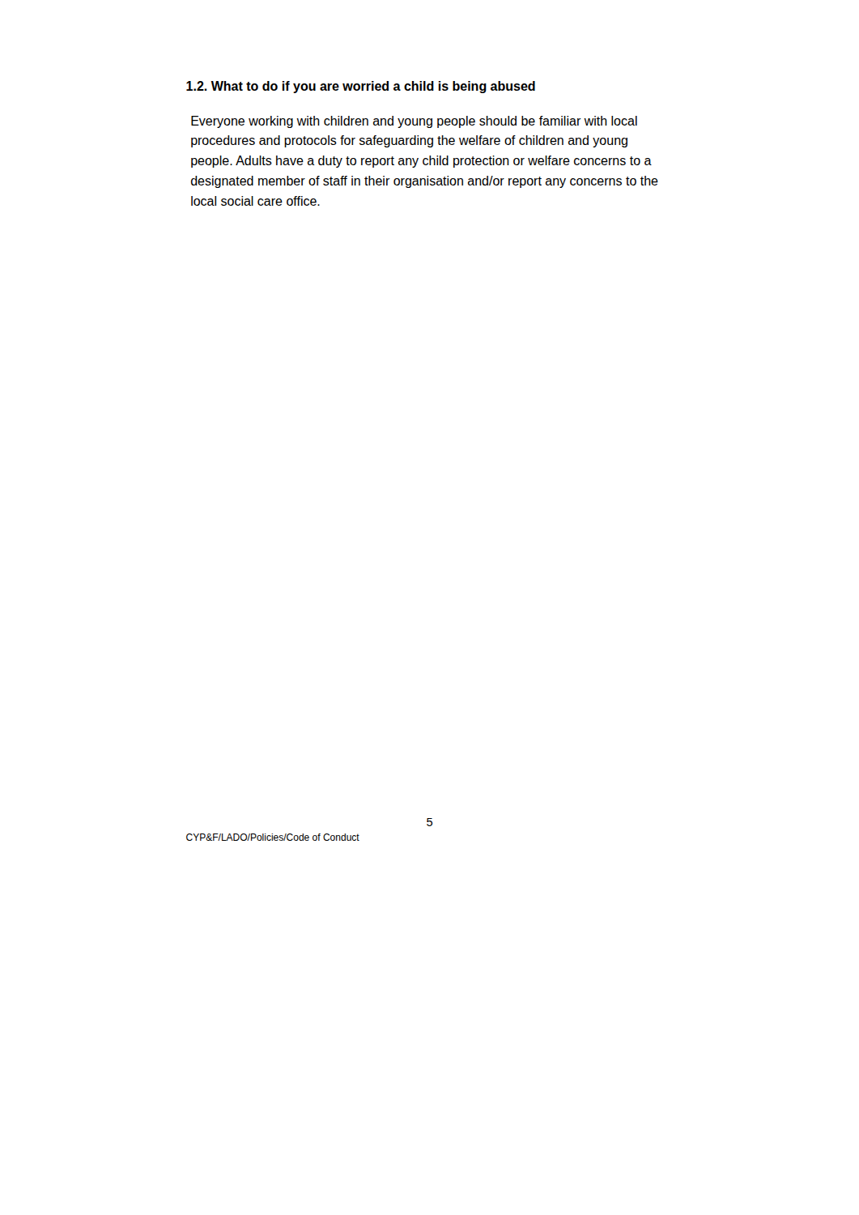1.2. What to do if you are worried a child is being abused
Everyone working with children and young people should be familiar with local procedures and protocols for safeguarding the welfare of children and young people. Adults have a duty to report any child protection or welfare concerns to a designated member of staff in their organisation and/or report any concerns to the local social care office.
5
CYP&F/LADO/Policies/Code of Conduct